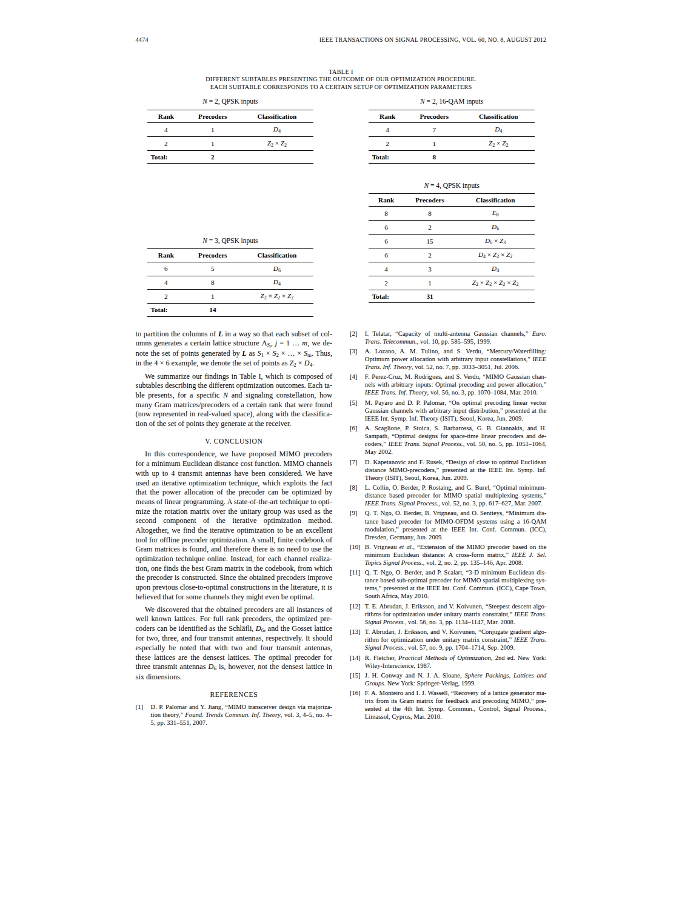4474
IEEE Transactions on Signal Processing, Vol. 60, No. 8, August 2012
TABLE I Different Subtables Presenting the Outcome of Our Optimization Procedure. Each Subtable Corresponds to a Certain Setup of Optimization Parameters
N = 2, QPSK inputs
| Rank | Precoders | Classification |
| --- | --- | --- |
| 4 | 1 | D 4 |
| 2 | 1 | Z 2 × Z 2 |
| Total: | 2 | |
N = 2, 16-QAM inputs
| Rank | Precoders | Classification |
| --- | --- | --- |
| 4 | 7 | D 4 |
| 2 | 1 | Z 2 × Z 2 |
| Total: | 8 | |
N = 3, QPSK inputs
| Rank | Precoders | Classification |
| --- | --- | --- |
| 6 | 5 | D 6 |
| 4 | 8 | D 4 |
| 2 | 1 | Z 2 × Z 2 × Z 2 |
| Total: | 14 | |
N = 4, QPSK inputs
| Rank | Precoders | Classification |
| --- | --- | --- |
| 8 | 8 | E 8 |
| 6 | 2 | D 6 |
| 6 | 15 | D 6 × Z 3 |
| 6 | 2 | D 4 × Z 2 × Z 2 |
| 4 | 3 | D 4 |
| 2 | 1 | Z 2 × Z 2 × Z 2 × Z 2 |
| Total: | 31 | |
to partition the columns of L in a way so that each subset of columns generates a certain lattice structure ΛSj, j = 1 … m, we denote the set of points generated by L as S1 × S2 × … × Sm. Thus, in the 4 × 6 example, we denote the set of points as Z2 × D4.
We summarize our findings in Table I, which is composed of subtables describing the different optimization outcomes. Each table presents, for a specific N and signaling constellation, how many Gram matrices/precoders of a certain rank that were found (now represented in real-valued space), along with the classification of the set of points they generate at the receiver.
V. Conclusion
In this correspondence, we have proposed MIMO precoders for a minimum Euclidean distance cost function. MIMO channels with up to 4 transmit antennas have been considered. We have used an iterative optimization technique, which exploits the fact that the power allocation of the precoder can be optimized by means of linear programming. A state-of-the-art technique to optimize the rotation matrix over the unitary group was used as the second component of the iterative optimization method. Altogether, we find the iterative optimization to be an excellent tool for offline precoder optimization. A small, finite codebook of Gram matrices is found, and therefore there is no need to use the optimization technique online. Instead, for each channel realization, one finds the best Gram matrix in the codebook, from which the precoder is constructed. Since the obtained precoders improve upon previous close-to-optimal constructions in the literature, it is believed that for some channels they might even be optimal.
We discovered that the obtained precoders are all instances of well known lattices. For full rank precoders, the optimized precoders can be identified as the Schläfli, D6, and the Gosset lattice for two, three, and four transmit antennas, respectively. It should especially be noted that with two and four transmit antennas, these lattices are the densest lattices. The optimal precoder for three transmit antennas D6 is, however, not the densest lattice in six dimensions.
References
D. P. Palomar and Y. Jiang, “MIMO transceiver design via majorization theory,” Found. Trends Commun. Inf. Theory, vol. 3, 4–5, no. 4–5, pp. 331–551, 2007.
I. Telatar, “Capacity of multi-antenna Gaussian channels,” Euro. Trans. Telecommun., vol. 10, pp. 585–595, 1999.
A. Lozano, A. M. Tulino, and S. Verdu, “Mercury/Waterfilling: Optimum power allocation with arbitrary input constellations,” IEEE Trans. Inf. Theory, vol. 52, no. 7, pp. 3033–3051, Jul. 2006.
F. Perez-Cruz, M. Rodrigues, and S. Verdu, “MIMO Gaussian channels with arbitrary inputs: Optimal precoding and power allocation,” IEEE Trans. Inf. Theory, vol. 56, no. 3, pp. 1070–1084, Mar. 2010.
M. Payaro and D. P. Palomar, “On optimal precoding linear vector Gaussian channels with arbitrary input distribution,” presented at the IEEE Int. Symp. Inf. Theory (ISIT), Seoul, Korea, Jun. 2009.
A. Scaglione, P. Stoica, S. Barbarossa, G. B. Giannakis, and H. Sampath, “Optimal designs for space-time linear precoders and decoders,” IEEE Trans. Signal Process., vol. 50, no. 5, pp. 1051–1064, May 2002.
D. Kapetanovic and F. Rusek, “Design of close to optimal Euclidean distance MIMO-precoders,” presented at the IEEE Int. Symp. Inf. Theory (ISIT), Seoul, Korea, Jun. 2009.
L. Collin, O. Berder, P. Rostaing, and G. Burel, “Optimal minimum-distance based precoder for MIMO spatial multiplexing systems,” IEEE Trans. Signal Process., vol. 52, no. 3, pp. 617–627, Mar. 2007.
Q. T. Ngo, O. Berder, B. Vrigneau, and O. Sentieys, “Minimum distance based precoder for MIMO-OFDM systems using a 16-QAM modulation,” presented at the IEEE Int. Conf. Commun. (ICC), Dresden, Germany, Jun. 2009.
B. Vrigneau et al., “Extension of the MIMO precoder based on the minimum Euclidean distance: A cross-form matrix,” IEEE J. Sel. Topics Signal Process., vol. 2, no. 2, pp. 135–146, Apr. 2008.
Q. T. Ngo, O. Berder, and P. Scalart, “3-D minimum Euclidean distance based sub-optimal precoder for MIMO spatial multiplexing systems,” presented at the IEEE Int. Conf. Commun. (ICC), Cape Town, South Africa, May 2010.
T. E. Abrudan, J. Eriksson, and V. Koivunen, “Steepest descent algorithms for optimization under unitary matrix constraint,” IEEE Trans. Signal Process., vol. 56, no. 3, pp. 1134–1147, Mar. 2008.
T. Abrudan, J. Eriksson, and V. Koivunen, “Conjugate gradient algorithm for optimization under unitary matrix constraint,” IEEE Trans. Signal Process., vol. 57, no. 9, pp. 1704–1714, Sep. 2009.
R. Fletcher, Practical Methods of Optimization, 2nd ed. New York: Wiley-Interscience, 1987.
J. H. Conway and N. J. A. Sloane, Sphere Packings, Lattices and Groups. New York: Springer-Verlag, 1999.
F. A. Monteiro and I. J. Wassell, “Recovery of a lattice generator matrix from its Gram matrix for feedback and precoding MIMO,” presented at the 4th Int. Symp. Commun., Control, Signal Process., Limassol, Cyprus, Mar. 2010.